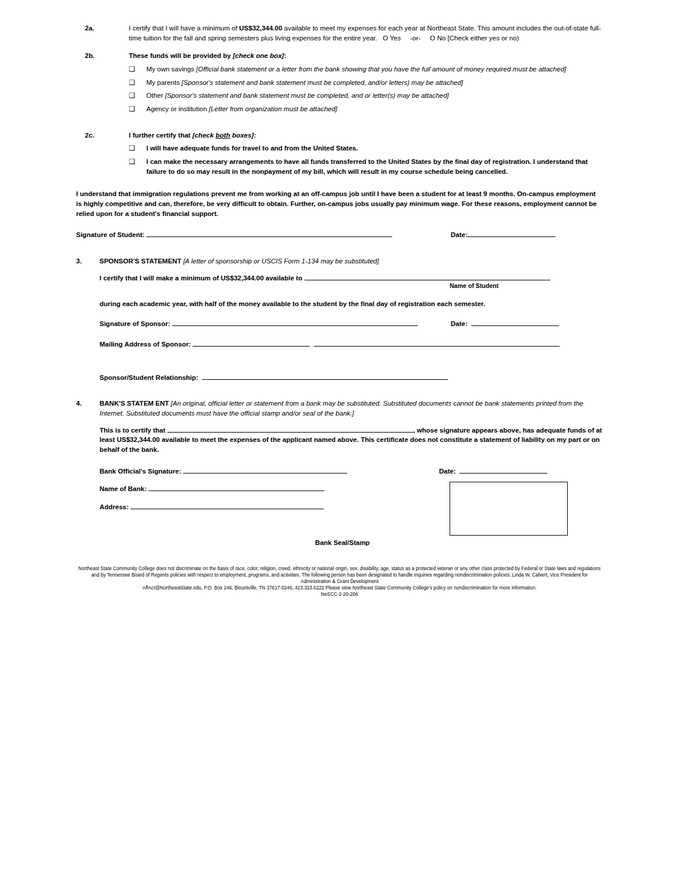2a.
I certify that I will have a minimum of US$32,344.00 available to meet my expenses for each year at Northeast State. This amount includes the out-of-state full-time tuition for the fall and spring semesters plus living expenses for the entire year. O Yes -or- O No [Check either yes or no)
2b.
These funds will be provided by [check one box]:
My own savings [Official bank statement or a letter from the bank showing that you have the full amount of money required must be attached]
My parents [Sponsor's statement and bank statement must be completed, and/or letters) may be attached]
Other [Sponsor's statement and bank statement must be completed, and or letter(s) may be attached]
Agency or institution [Letter from organization must be attached]
2c.
I further certify that [check both boxes]:
I will have adequate funds for travel to and from the United States.
I can make the necessary arrangements to have all funds transferred to the United States by the final day of registration. I understand that failure to do so may result in the nonpayment of my bill, which will result in my course schedule being cancelled.
I understand that immigration regulations prevent me from working at an off-campus job until I have been a student for at least 9 months. On-campus employment is highly competitive and can, therefore, be very difficult to obtain. Further, on-campus jobs usually pay minimum wage. For these reasons, employment cannot be relied upon for a student's financial support.
Signature of Student:
Date:
3.
SPONSOR'S STATEMENT [A letter of sponsorship or USCIS Form 1-134 may be substituted]
I certify that I will make a minimum of US$32,344.00 available to
Name of Student
during each academic year, with half of the money available to the student by the final day of registration each semester.
Signature of Sponsor:
Date:
Mailing Address of Sponsor:
Sponsor/Student Relationship:
4.
BANK'S STATEM ENT [An original, official letter or statement from a bank may be substituted. Substituted documents cannot be bank statements printed from the Internet. Substituted documents must have the official stamp and/or seal of the bank.]
This is to certify that , whose signature appears above, has adequate funds of at least US$32,344.00 available to meet the expenses of the applicant named above. This certificate does not constitute a statement of liability on my part or on behalf of the bank.
Bank Official's Signature:
Name of Bank:
Address:
Date:
Bank Seal/Stamp
Northeast State Community College does not discriminate on the basis of race, color, religion, creed, ethnicity or national origin, sex, disability, age, status as a protected veteran or any other class protected by Federal or State laws and regulations and by Tennessee Board of Regents policies with respect to employment, programs, and activities. The following person has been designated to handle inquiries regarding nondiscrimination policies: Linda W. Calvert, Vice President for Administration & Grant Development
AffAct@NortheastState.edu, P.O. Box 246, Blountville, TN 37617-0246, 423.323.0222 Please view Northeast State Community College's policy on nondiscrimination for more information.
NeSCC-2-20-206